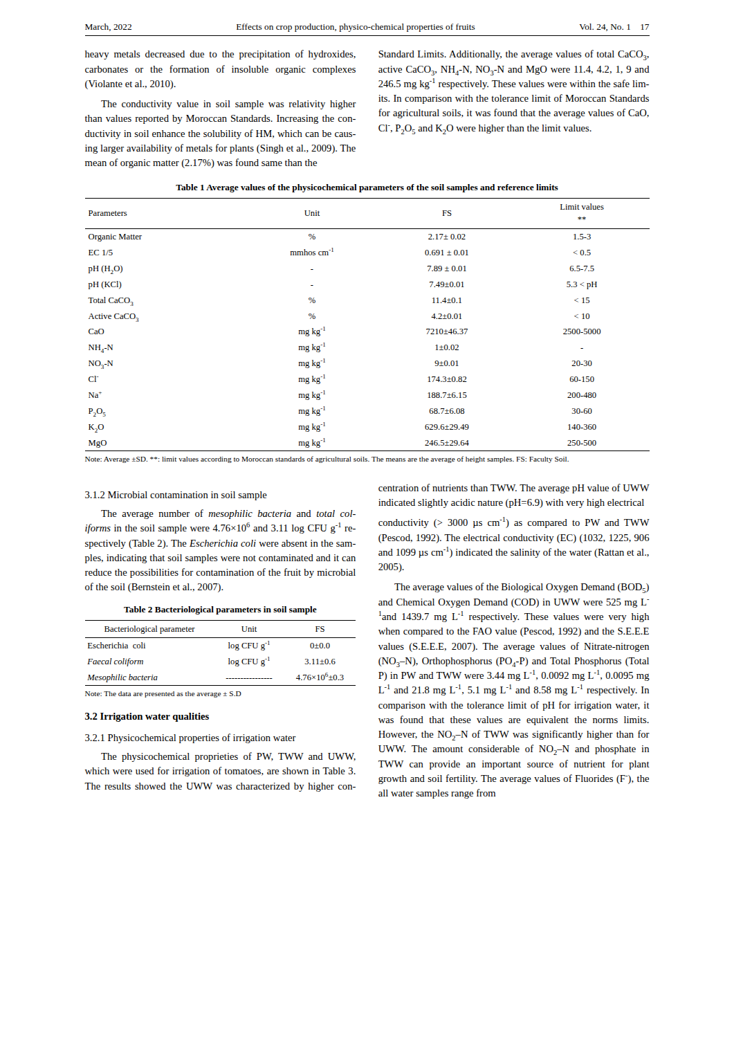March, 2022
Effects on crop production, physico-chemical properties of fruits
Vol. 24, No. 1 17
heavy metals decreased due to the precipitation of hydroxides, carbonates or the formation of insoluble organic complexes (Violante et al., 2010).
The conductivity value in soil sample was relativity higher than values reported by Moroccan Standards. Increasing the conductivity in soil enhance the solubility of HM, which can be causing larger availability of metals for plants (Singh et al., 2009). The mean of organic matter (2.17%) was found same than the
Standard Limits. Additionally, the average values of total CaCO3, active CaCO3, NH4-N, NO3-N and MgO were 11.4, 4.2, 1, 9 and 246.5 mg kg-1 respectively. These values were within the safe limits. In comparison with the tolerance limit of Moroccan Standards for agricultural soils, it was found that the average values of CaO, Cl-, P2O5 and K2O were higher than the limit values.
Table 1 Average values of the physicochemical parameters of the soil samples and reference limits
| Parameters | Unit | FS | Limit values ** |
| --- | --- | --- | --- |
| Organic Matter | % | 2.17± 0.02 | 1.5-3 |
| EC 1/5 | mmhos cm -1 | 0.691 ± 0.01 | < 0.5 |
| pH (H 2 O) | - | 7.89 ± 0.01 | 6.5-7.5 |
| pH (KCl) | - | 7.49±0.01 | 5.3 < pH |
| Total CaCO 3 | % | 11.4±0.1 | < 15 |
| Active CaCO 3 | % | 4.2±0.01 | < 10 |
| CaO | mg kg -1 | 7210±46.37 | 2500-5000 |
| NH 4 -N | mg kg -1 | 1±0.02 | - |
| NO 3 -N | mg kg -1 | 9±0.01 | 20-30 |
| Cl - | mg kg -1 | 174.3±0.82 | 60-150 |
| Na + | mg kg -1 | 188.7±6.15 | 200-480 |
| P 2 O 5 | mg kg -1 | 68.7±6.08 | 30-60 |
| K 2 O | mg kg -1 | 629.6±29.49 | 140-360 |
| MgO | mg kg -1 | 246.5±29.64 | 250-500 |
Note: Average ±SD. **: limit values according to Moroccan standards of agricultural soils. The means are the average of height samples. FS: Faculty Soil.
3.1.2 Microbial contamination in soil sample
The average number of mesophilic bacteria and total coliforms in the soil sample were 4.76×106 and 3.11 log CFU g-1 respectively (Table 2). The Escherichia coli were absent in the samples, indicating that soil samples were not contaminated and it can reduce the possibilities for contamination of the fruit by microbial of the soil (Bernstein et al., 2007).
Table 2 Bacteriological parameters in soil sample
| Bacteriological parameter | Unit | FS |
| --- | --- | --- |
| Escherichia coli | log CFU g -1 | 0±0.0 |
| Faecal coliform | log CFU g -1 | 3.11±0.6 |
| Mesophilic bacteria | ---------------- | 4.76×10 6 ±0.3 |
Note: The data are presented as the average ± S.D
3.2 Irrigation water qualities
3.2.1 Physicochemical properties of irrigation water
The physicochemical proprieties of PW, TWW and UWW, which were used for irrigation of tomatoes, are shown in Table 3. The results showed the UWW was characterized by higher concentration of nutrients than TWW. The average pH value of UWW indicated slightly acidic nature (pH=6.9) with very high electrical
conductivity (> 3000 µs cm-1) as compared to PW and TWW (Pescod, 1992). The electrical conductivity (EC) (1032, 1225, 906 and 1099 µs cm-1) indicated the salinity of the water (Rattan et al., 2005).
The average values of the Biological Oxygen Demand (BOD5) and Chemical Oxygen Demand (COD) in UWW were 525 mg L-1and 1439.7 mg L-1 respectively. These values were very high when compared to the FAO value (Pescod, 1992) and the S.E.E.E values (S.E.E.E, 2007). The average values of Nitrate-nitrogen (NO3–N), Orthophosphorus (PO4-P) and Total Phosphorus (Total P) in PW and TWW were 3.44 mg L-1, 0.0092 mg L-1, 0.0095 mg L-1 and 21.8 mg L-1, 5.1 mg L-1 and 8.58 mg L-1 respectively. In comparison with the tolerance limit of pH for irrigation water, it was found that these values are equivalent the norms limits. However, the NO2–N of TWW was significantly higher than for UWW. The amount considerable of NO2–N and phosphate in TWW can provide an important source of nutrient for plant growth and soil fertility. The average values of Fluorides (F-), the all water samples range from